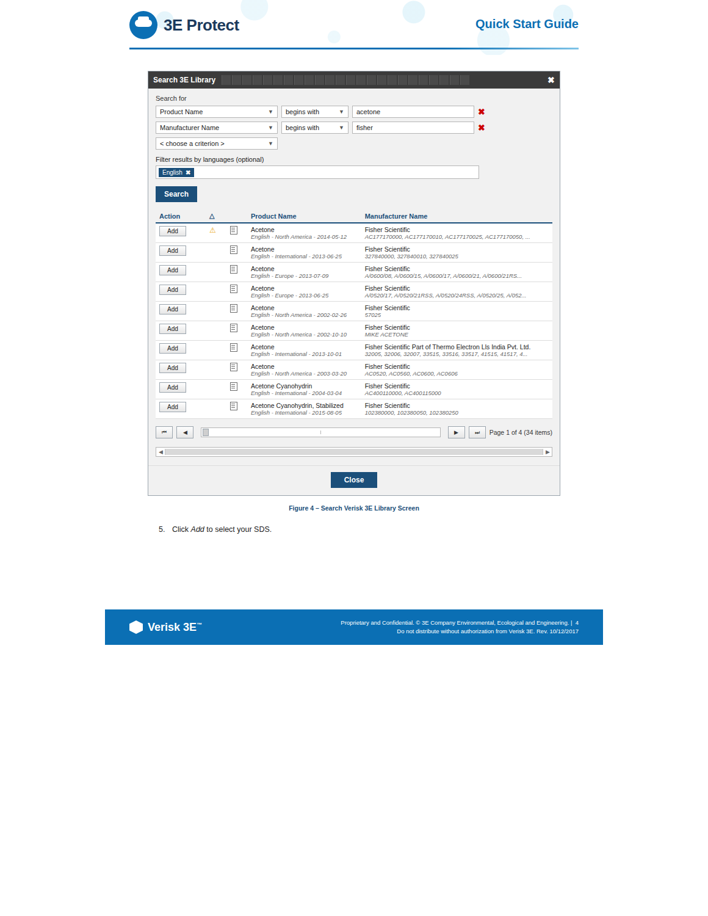3E Protect
Quick Start Guide
Search 3E Library
✖
Search for
Product Name▼
begins with▼
acetone
✖
Manufacturer Name▼
begins with▼
fisher
✖
< choose a criterion >▼
Filter results by languages (optional)
English ✖
Search
| Action | △ | | Product Name | Manufacturer Name |
| --- | --- | --- | --- | --- |
| Add | ⚠ | | Acetone English - North America - 2014-05-12 | Fisher Scientific AC177170000, AC177170010, AC177170025, AC177170050, ... |
| Add | | | Acetone English - International - 2013-06-25 | Fisher Scientific 327840000, 327840010, 327840025 |
| Add | | | Acetone English - Europe - 2013-07-09 | Fisher Scientific A/0600/08, A/0600/15, A/0600/17, A/0600/21, A/0600/21RS... |
| Add | | | Acetone English - Europe - 2013-06-25 | Fisher Scientific A/0520/17, A/0520/21RSS, A/0520/24RSS, A/0520/25, A/052... |
| Add | | | Acetone English - North America - 2002-02-26 | Fisher Scientific 57025 |
| Add | | | Acetone English - North America - 2002-10-10 | Fisher Scientific MIKE ACETONE |
| Add | | | Acetone English - International - 2013-10-01 | Fisher Scientific Part of Thermo Electron Lls India Pvt. Ltd. 32005, 32006, 32007, 33515, 33516, 33517, 41515, 41517, 4... |
| Add | | | Acetone English - North America - 2003-03-20 | Fisher Scientific AC0520, AC0560, AC0600, AC0606 |
| Add | | | Acetone Cyanohydrin English - International - 2004-03-04 | Fisher Scientific AC400110000, AC400115000 |
| Add | | | Acetone Cyanohydrin, Stabilized English - International - 2015-08-05 | Fisher Scientific 102380000, 102380050, 102380250 |
⏮ ◀
▶ ⏭ Page 1 of 4 (34 items)
◀
▶
Close
Figure 4 – Search Verisk 3E Library Screen
5. Click Add to select your SDS.
Verisk 3E™
Proprietary and Confidential. © 3E Company Environmental, Ecological and Engineering. | 4
Do not distribute without authorization from Verisk 3E. Rev. 10/12/2017